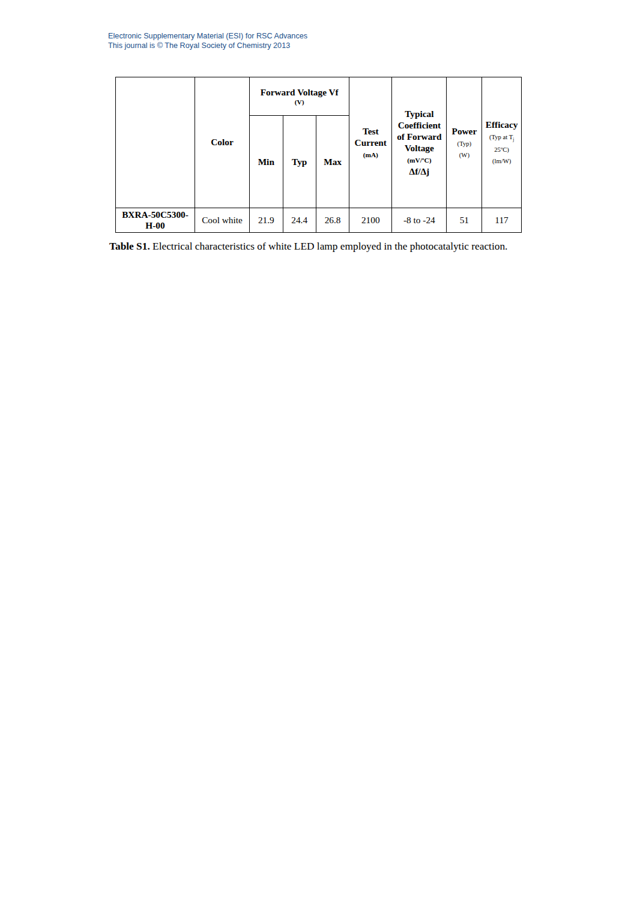Electronic Supplementary Material (ESI) for RSC Advances
This journal is © The Royal Society of Chemistry 2013
| | Color | Forward Voltage Vf (V) | Test Current (mA) | Typical Coefficient of Forward Voltage (mV/ºC) Δf/Δj | Power (Typ) (W) | Efficacy (Typ at T j 25ºC) (lm/W) |
| Min | Typ | Max |
| BXRA-50C5300-H-00 | Cool white | 21.9 | 24.4 | 26.8 | 2100 | -8 to -24 | 51 | 117 |
Table S1. Electrical characteristics of white LED lamp employed in the photocatalytic reaction.